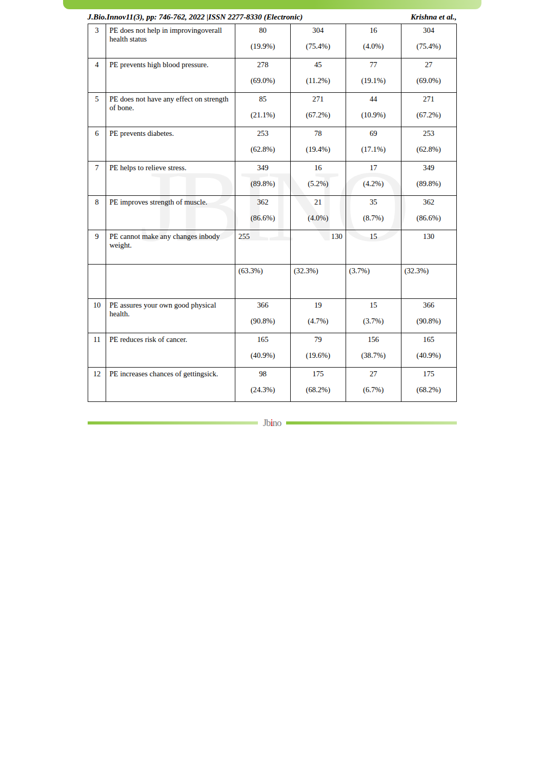J.Bio.Innov11(3), pp: 746-762, 2022 |ISSN 2277-8330 (Electronic)
Krishna et al.,
JBINO
| 3 | PE does not help in improvingoverall health status | 80 (19.9%) | 304 (75.4%) | 16 (4.0%) | 304 (75.4%) |
| 4 | PE prevents high blood pressure. | 278 (69.0%) | 45 (11.2%) | 77 (19.1%) | 27 (69.0%) |
| 5 | PE does not have any effect on strength of bone. | 85 (21.1%) | 271 (67.2%) | 44 (10.9%) | 271 (67.2%) |
| 6 | PE prevents diabetes. | 253 (62.8%) | 78 (19.4%) | 69 (17.1%) | 253 (62.8%) |
| 7 | PE helps to relieve stress. | 349 (89.8%) | 16 (5.2%) | 17 (4.2%) | 349 (89.8%) |
| 8 | PE improves strength of muscle. | 362 (86.6%) | 21 (4.0%) | 35 (8.7%) | 362 (86.6%) |
| 9 | PE cannot make any changes inbody weight. | 255 | 130 | 15 | 130 |
| | | (63.3%) | (32.3%) | (3.7%) | (32.3%) |
| 10 | PE assures your own good physical health. | 366 (90.8%) | 19 (4.7%) | 15 (3.7%) | 366 (90.8%) |
| 11 | PE reduces risk of cancer. | 165 (40.9%) | 79 (19.6%) | 156 (38.7%) | 165 (40.9%) |
| 12 | PE increases chances of gettingsick. | 98 (24.3%) | 175 (68.2%) | 27 (6.7%) | 175 (68.2%) |
Jbino